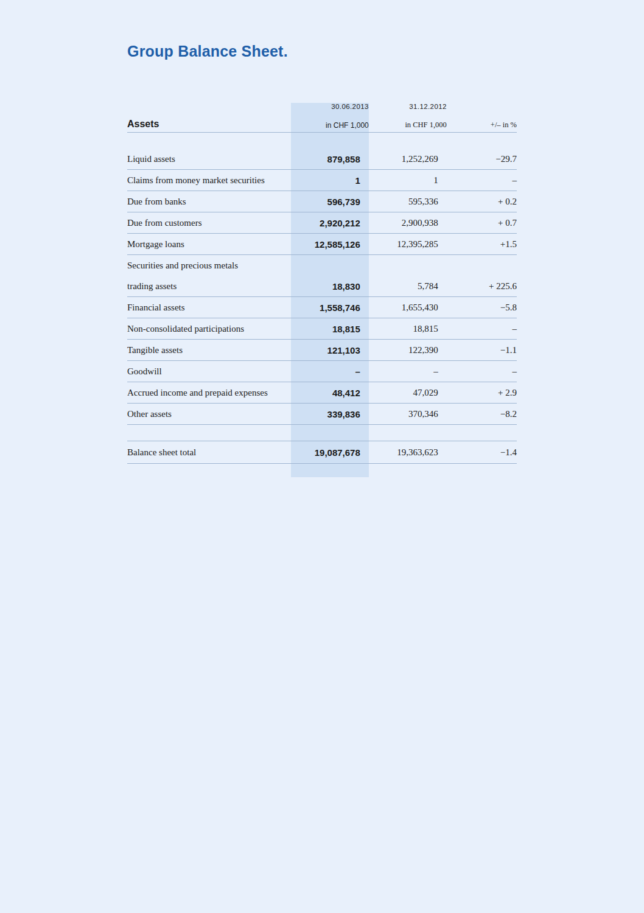Group Balance Sheet.
| | 30.06.2013 | 31.12.2012 | |
| --- | --- | --- | --- |
| Assets | in CHF 1,000 | in CHF 1,000 | +/– in % |
| Liquid assets | 879,858 | 1,252,269 | − 29.7 |
| Claims from money market securities | 1 | 1 | – |
| Due from banks | 596,739 | 595,336 | + 0.2 |
| Due from customers | 2,920,212 | 2,900,938 | + 0.7 |
| Mortgage loans | 12,585,126 | 12,395,285 | +1.5 |
| Securities and precious metals | | | |
| trading assets | 18,830 | 5,784 | + 225.6 |
| Financial assets | 1,558,746 | 1,655,430 | − 5.8 |
| Non-consolidated participations | 18,815 | 18,815 | – |
| Tangible assets | 121,103 | 122,390 | − 1.1 |
| Goodwill | – | – | – |
| Accrued income and prepaid expenses | 48,412 | 47,029 | + 2.9 |
| Other assets | 339,836 | 370,346 | − 8.2 |
| Balance sheet total | 19,087,678 | 19,363,623 | − 1.4 |